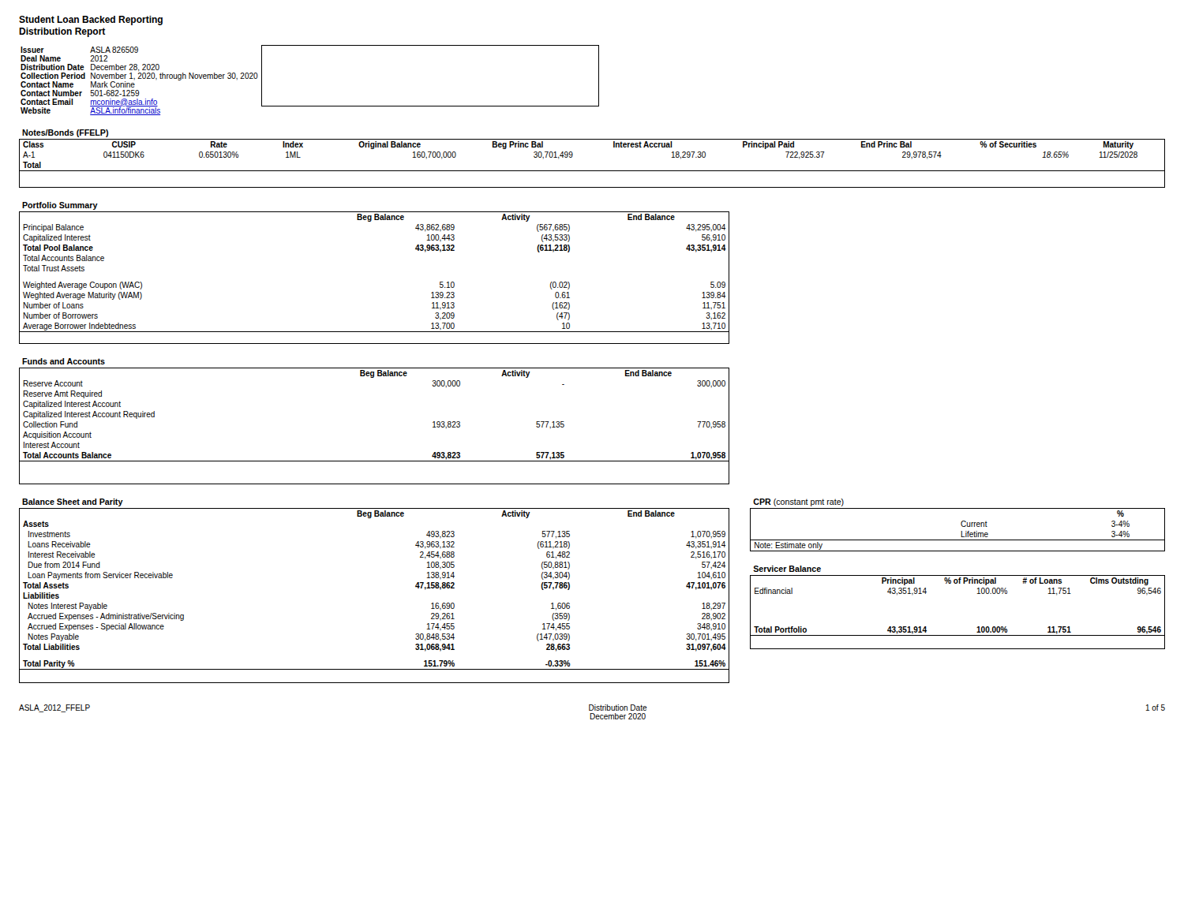Student Loan Backed Reporting
Distribution Report
| Issuer | ASLA 826509 | |
| Deal Name | 2012 |
| Distribution Date | December 28, 2020 |
| Collection Period | November 1, 2020, through November 30, 2020 |
| Contact Name | Mark Conine |
| Contact Number | 501-682-1259 |
| Contact Email | mconine@asla.info |
| Website | ASLA.info/financials |
Notes/Bonds (FFELP)
| Class | CUSIP | Rate | Index | Original Balance | Beg Princ Bal | Interest Accrual | Principal Paid | End Princ Bal | % of Securities | Maturity |
| --- | --- | --- | --- | --- | --- | --- | --- | --- | --- | --- |
| A-1 | 041150DK6 | 0.650130% | 1ML | 160,700,000 | 30,701,499 | 18,297.30 | 722,925.37 | 29,978,574 | 18.65% | 11/25/2028 |
| Total | |
Portfolio Summary
| | Beg Balance | Activity | End Balance |
| --- | --- | --- | --- |
| Principal Balance | 43,862,689 | (567,685) | 43,295,004 |
| Capitalized Interest | 100,443 | (43,533) | 56,910 |
| Total Pool Balance | 43,963,132 | (611,218) | 43,351,914 |
| Total Accounts Balance | | | |
| Total Trust Assets | | | |
| Weighted Average Coupon (WAC) | 5.10 | (0.02) | 5.09 |
| Weghted Average Maturity (WAM) | 139.23 | 0.61 | 139.84 |
| Number of Loans | 11,913 | (162) | 11,751 |
| Number of Borrowers | 3,209 | (47) | 3,162 |
| Average Borrower Indebtedness | 13,700 | 10 | 13,710 |
Funds and Accounts
| | Beg Balance | Activity | End Balance |
| --- | --- | --- | --- |
| Reserve Account | 300,000 | - | 300,000 |
| Reserve Amt Required | | | |
| Capitalized Interest Account | | | |
| Capitalized Interest Account Required | | | |
| Collection Fund | 193,823 | 577,135 | 770,958 |
| Acquisition Account | | | |
| Interest Account | | | |
| Total Accounts Balance | 493,823 | 577,135 | 1,070,958 |
Balance Sheet and Parity
| | Beg Balance | Activity | End Balance |
| --- | --- | --- | --- |
| Assets | | | |
| Investments | 493,823 | 577,135 | 1,070,959 |
| Loans Receivable | 43,963,132 | (611,218) | 43,351,914 |
| Interest Receivable | 2,454,688 | 61,482 | 2,516,170 |
| Due from 2014 Fund | 108,305 | (50,881) | 57,424 |
| Loan Payments from Servicer Receivable | 138,914 | (34,304) | 104,610 |
| Total Assets | 47,158,862 | (57,786) | 47,101,076 |
| Liabilities | | | |
| Notes Interest Payable | 16,690 | 1,606 | 18,297 |
| Accrued Expenses - Administrative/Servicing | 29,261 | (359) | 28,902 |
| Accrued Expenses - Special Allowance | 174,455 | 174,455 | 348,910 |
| Notes Payable | 30,848,534 | (147,039) | 30,701,495 |
| Total Liabilities | 31,068,941 | 28,663 | 31,097,604 |
| Total Parity % | 151.79% | -0.33% | 151.46% |
CPR (constant pmt rate)
| | | % |
| --- | --- | --- |
| | Current | 3-4% |
| | Lifetime | 3-4% |
| Note: Estimate only |
Servicer Balance
| | Principal | % of Principal | # of Loans | Clms Outstding |
| --- | --- | --- | --- | --- |
| Edfinancial | 43,351,914 | 100.00% | 11,751 | 96,546 |
| Total Portfolio | 43,351,914 | 100.00% | 11,751 | 96,546 |
ASLA_2012_FFELP
Distribution Date
December 2020
1 of 5